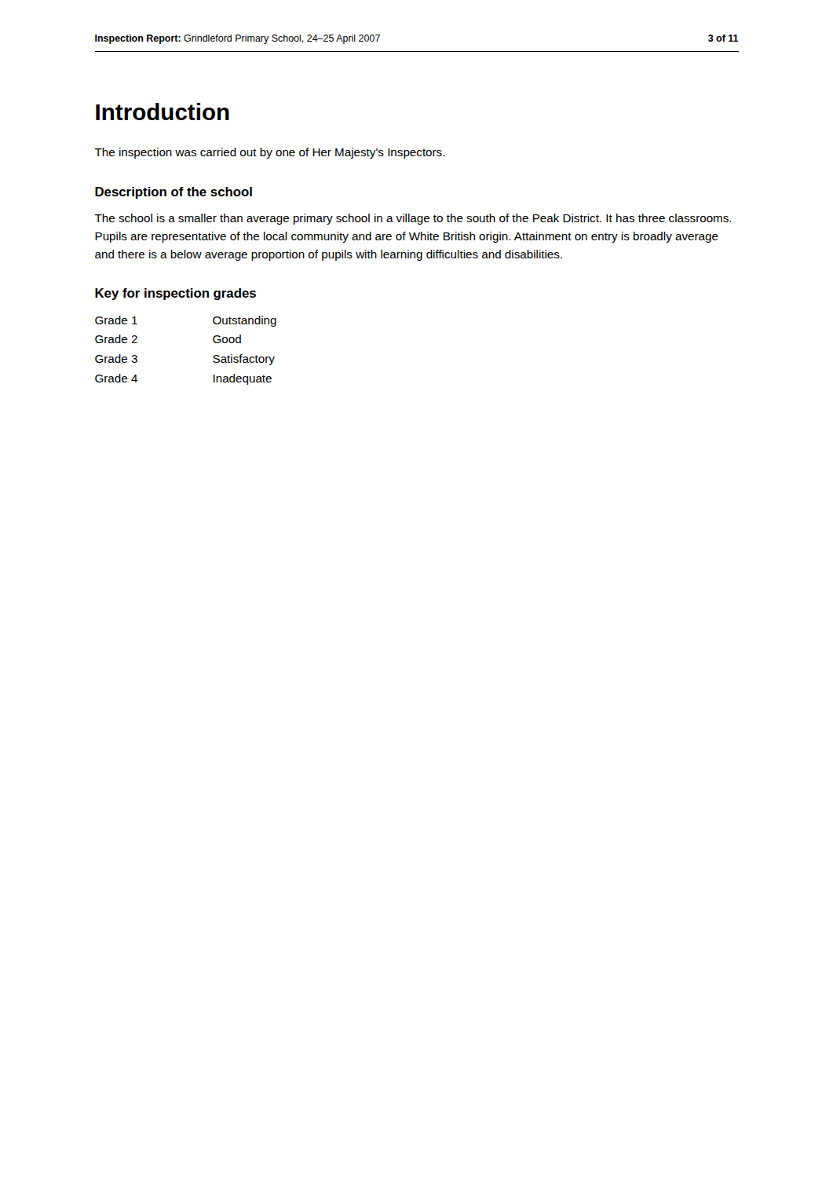Inspection Report: Grindleford Primary School, 24–25 April 2007
3 of 11
Introduction
The inspection was carried out by one of Her Majesty's Inspectors.
Description of the school
The school is a smaller than average primary school in a village to the south of the Peak District. It has three classrooms. Pupils are representative of the local community and are of White British origin. Attainment on entry is broadly average and there is a below average proportion of pupils with learning difficulties and disabilities.
Key for inspection grades
| Grade 1 | Outstanding |
| Grade 2 | Good |
| Grade 3 | Satisfactory |
| Grade 4 | Inadequate |